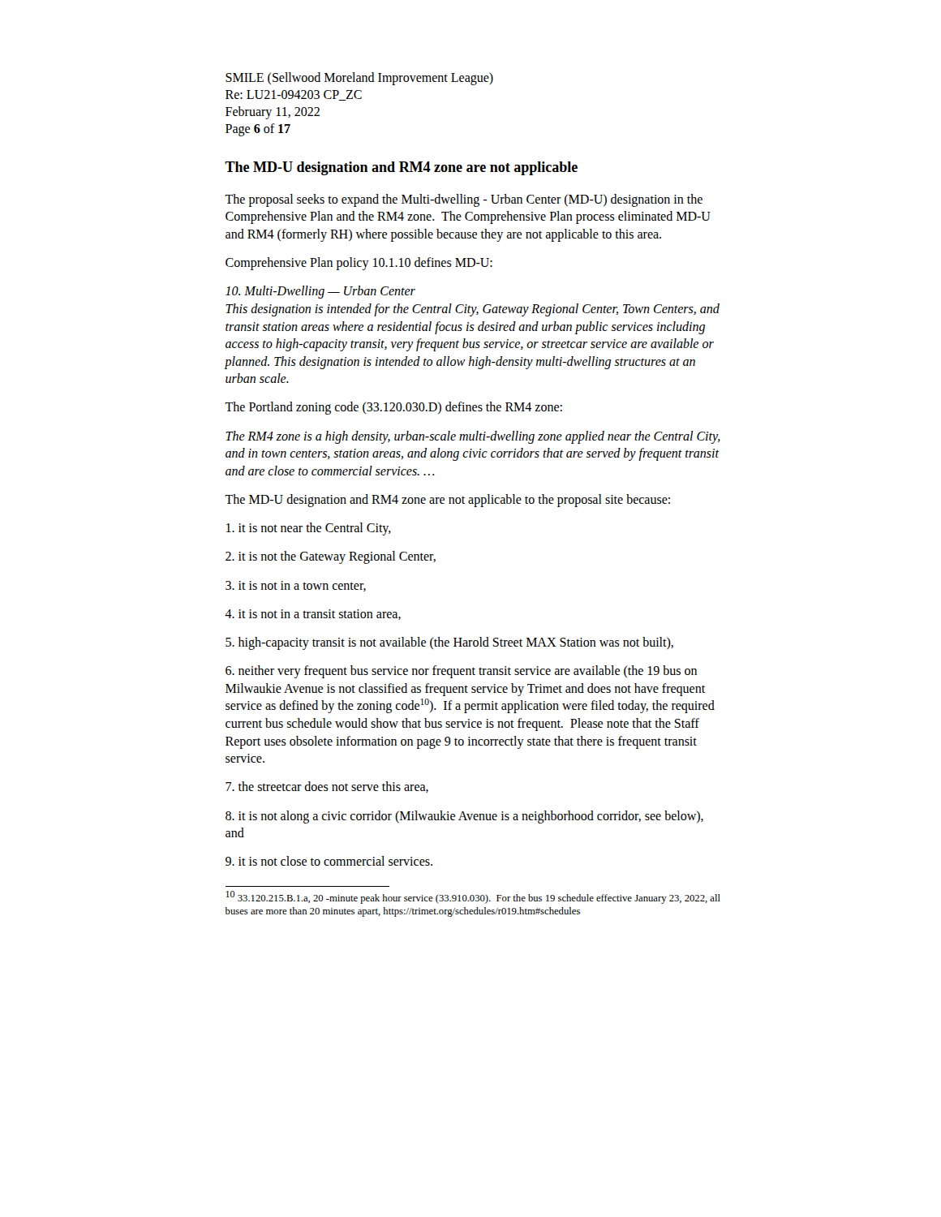SMILE (Sellwood Moreland Improvement League)
Re: LU21-094203 CP_ZC
February 11, 2022
Page 6 of 17
The MD-U designation and RM4 zone are not applicable
The proposal seeks to expand the Multi-dwelling - Urban Center (MD-U) designation in the Comprehensive Plan and the RM4 zone. The Comprehensive Plan process eliminated MD-U and RM4 (formerly RH) where possible because they are not applicable to this area.
Comprehensive Plan policy 10.1.10 defines MD-U:
10. Multi-Dwelling — Urban Center This designation is intended for the Central City, Gateway Regional Center, Town Centers, and transit station areas where a residential focus is desired and urban public services including access to high-capacity transit, very frequent bus service, or streetcar service are available or planned. This designation is intended to allow high-density multi-dwelling structures at an urban scale.
The Portland zoning code (33.120.030.D) defines the RM4 zone:
The RM4 zone is a high density, urban-scale multi-dwelling zone applied near the Central City, and in town centers, station areas, and along civic corridors that are served by frequent transit and are close to commercial services. …
The MD-U designation and RM4 zone are not applicable to the proposal site because:
1. it is not near the Central City,
2. it is not the Gateway Regional Center,
3. it is not in a town center,
4. it is not in a transit station area,
5. high-capacity transit is not available (the Harold Street MAX Station was not built),
6. neither very frequent bus service nor frequent transit service are available (the 19 bus on Milwaukie Avenue is not classified as frequent service by Trimet and does not have frequent service as defined by the zoning code10). If a permit application were filed today, the required current bus schedule would show that bus service is not frequent. Please note that the Staff Report uses obsolete information on page 9 to incorrectly state that there is frequent transit service.
7. the streetcar does not serve this area,
8. it is not along a civic corridor (Milwaukie Avenue is a neighborhood corridor, see below), and
9. it is not close to commercial services.
10 33.120.215.B.1.a, 20 -minute peak hour service (33.910.030). For the bus 19 schedule effective January 23, 2022, all buses are more than 20 minutes apart, https://trimet.org/schedules/r019.htm#schedules